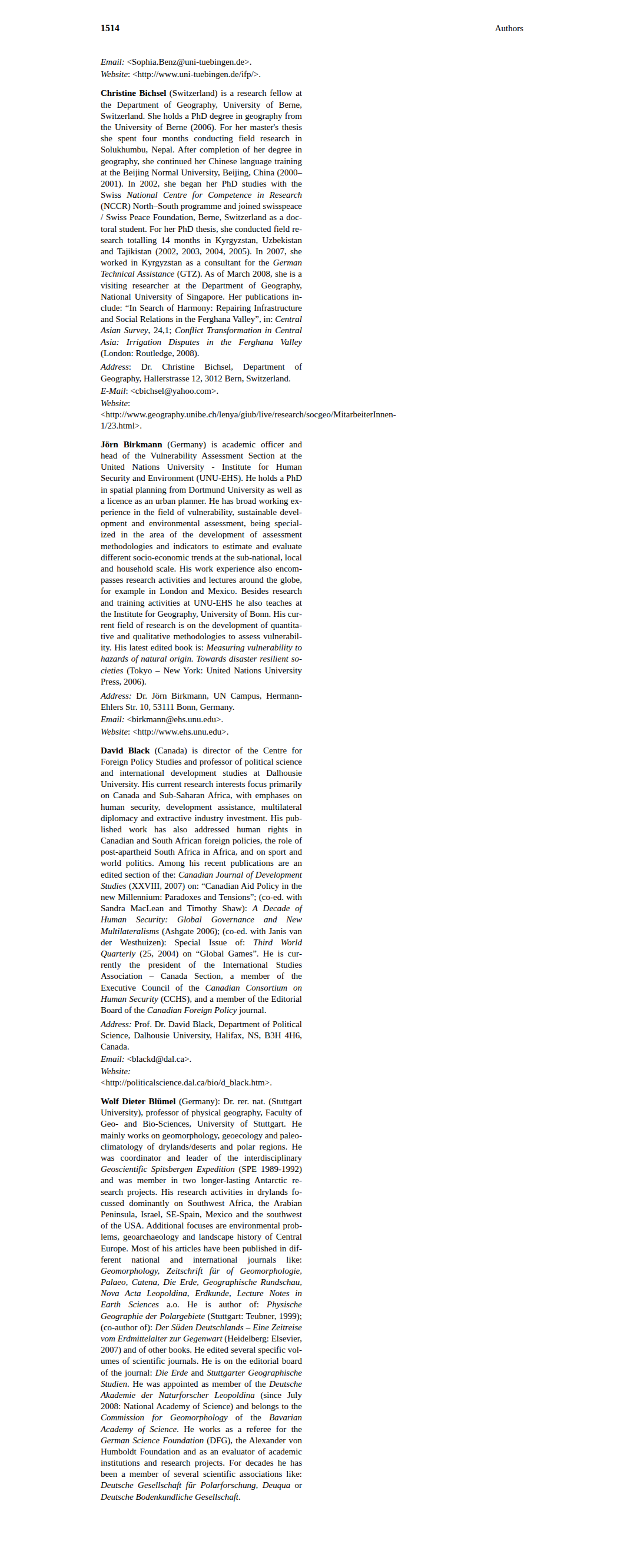1514
Authors
Email: <Sophia.Benz@uni-tuebingen.de>.
Website: <http://www.uni-tuebingen.de/ifp/>.
Christine Bichsel (Switzerland) is a research fellow at the Department of Geography, University of Berne, Switzerland. She holds a PhD degree in geography from the University of Berne (2006). For her master's thesis she spent four months conducting field research in Solukhumbu, Nepal. After completion of her degree in geography, she continued her Chinese language training at the Beijing Normal University, Beijing, China (2000–2001). In 2002, she began her PhD studies with the Swiss National Centre for Competence in Research (NCCR) North–South programme and joined swisspeace / Swiss Peace Foundation, Berne, Switzerland as a doctoral student. For her PhD thesis, she conducted field research totalling 14 months in Kyrgyzstan, Uzbekistan and Tajikistan (2002, 2003, 2004, 2005). In 2007, she worked in Kyrgyzstan as a consultant for the German Technical Assistance (GTZ). As of March 2008, she is a visiting researcher at the Department of Geography, National University of Singapore. Her publications include: “In Search of Harmony: Repairing Infrastructure and Social Relations in the Ferghana Valley”, in: Central Asian Survey, 24,1; Conflict Transformation in Central Asia: Irrigation Disputes in the Ferghana Valley (London: Routledge, 2008).
Address: Dr. Christine Bichsel, Department of Geography, Hallerstrasse 12, 3012 Bern, Switzerland.
E-Mail: <cbichsel@yahoo.com>.
Website: <http://www.geography.unibe.ch/lenya/giub/live/research/socgeo/MitarbeiterInnen-1/23.html>.
Jörn Birkmann (Germany) is academic officer and head of the Vulnerability Assessment Section at the United Nations University - Institute for Human Security and Environment (UNU-EHS). He holds a PhD in spatial planning from Dortmund University as well as a licence as an urban planner. He has broad working experience in the field of vulnerability, sustainable development and environmental assessment, being specialized in the area of the development of assessment methodologies and indicators to estimate and evaluate different socio-economic trends at the sub-national, local and household scale. His work experience also encompasses research activities and lectures around the globe, for example in London and Mexico. Besides research and training activities at UNU-EHS he also teaches at the Institute for Geography, University of Bonn. His current field of research is on the development of quantitative and qualitative methodologies to assess vulnerability. His latest edited book is: Measuring vulnerability to hazards of natural origin. Towards disaster resilient societies (Tokyo – New York: United Nations University Press, 2006).
Address: Dr. Jörn Birkmann, UN Campus, Hermann-Ehlers Str. 10, 53111 Bonn, Germany.
Email: <birkmann@ehs.unu.edu>.
Website: <http://www.ehs.unu.edu>.
David Black (Canada) is director of the Centre for Foreign Policy Studies and professor of political science and international development studies at Dalhousie University. His current research interests focus primarily on Canada and Sub-Saharan Africa, with emphases on human security, development assistance, multilateral diplomacy and extractive industry investment. His published work has also addressed human rights in Canadian and South African foreign policies, the role of post-apartheid South Africa in Africa, and on sport and world politics. Among his recent publications are an edited section of the: Canadian Journal of Development Studies (XXVIII, 2007) on: “Canadian Aid Policy in the new Millennium: Paradoxes and Tensions”; (co-ed. with Sandra MacLean and Timothy Shaw): A Decade of Human Security: Global Governance and New Multilateralisms (Ashgate 2006); (co-ed. with Janis van der Westhuizen): Special Issue of: Third World Quarterly (25, 2004) on “Global Games”. He is currently the president of the International Studies Association – Canada Section, a member of the Executive Council of the Canadian Consortium on Human Security (CCHS), and a member of the Editorial Board of the Canadian Foreign Policy journal.
Address: Prof. Dr. David Black, Department of Political Science, Dalhousie University, Halifax, NS, B3H 4H6, Canada.
Email: <blackd@dal.ca>.
Website: <http://politicalscience.dal.ca/bio/d_black.htm>.
Wolf Dieter Blümel (Germany): Dr. rer. nat. (Stuttgart University), professor of physical geography, Faculty of Geo- and Bio-Sciences, University of Stuttgart. He mainly works on geomorphology, geoecology and paleoclimatology of drylands/deserts and polar regions. He was coordinator and leader of the interdisciplinary Geoscientific Spitsbergen Expedition (SPE 1989-1992) and was member in two longer-lasting Antarctic research projects. His research activities in drylands focussed dominantly on Southwest Africa, the Arabian Peninsula, Israel, SE-Spain, Mexico and the southwest of the USA. Additional focuses are environmental problems, geoarchaeology and landscape history of Central Europe. Most of his articles have been published in different national and international journals like: Geomorphology, Zeitschrift für of Geomorphologie, Palaeo, Catena, Die Erde, Geographische Rundschau, Nova Acta Leopoldina, Erdkunde, Lecture Notes in Earth Sciences a.o. He is author of: Physische Geographie der Polargebiete (Stuttgart: Teubner, 1999); (co-author of): Der Süden Deutschlands – Eine Zeitreise vom Erdmittelalter zur Gegenwart (Heidelberg: Elsevier, 2007) and of other books. He edited several specific volumes of scientific journals. He is on the editorial board of the journal: Die Erde and Stuttgarter Geographische Studien. He was appointed as member of the Deutsche Akademie der Naturforscher Leopoldina (since July 2008: National Academy of Science) and belongs to the Commission for Geomorphology of the Bavarian Academy of Science. He works as a referee for the German Science Foundation (DFG), the Alexander von Humboldt Foundation and as an evaluator of academic institutions and research projects. For decades he has been a member of several scientific associations like: Deutsche Gesellschaft für Polarforschung, Deuqua or Deutsche Bodenkundliche Gesellschaft.